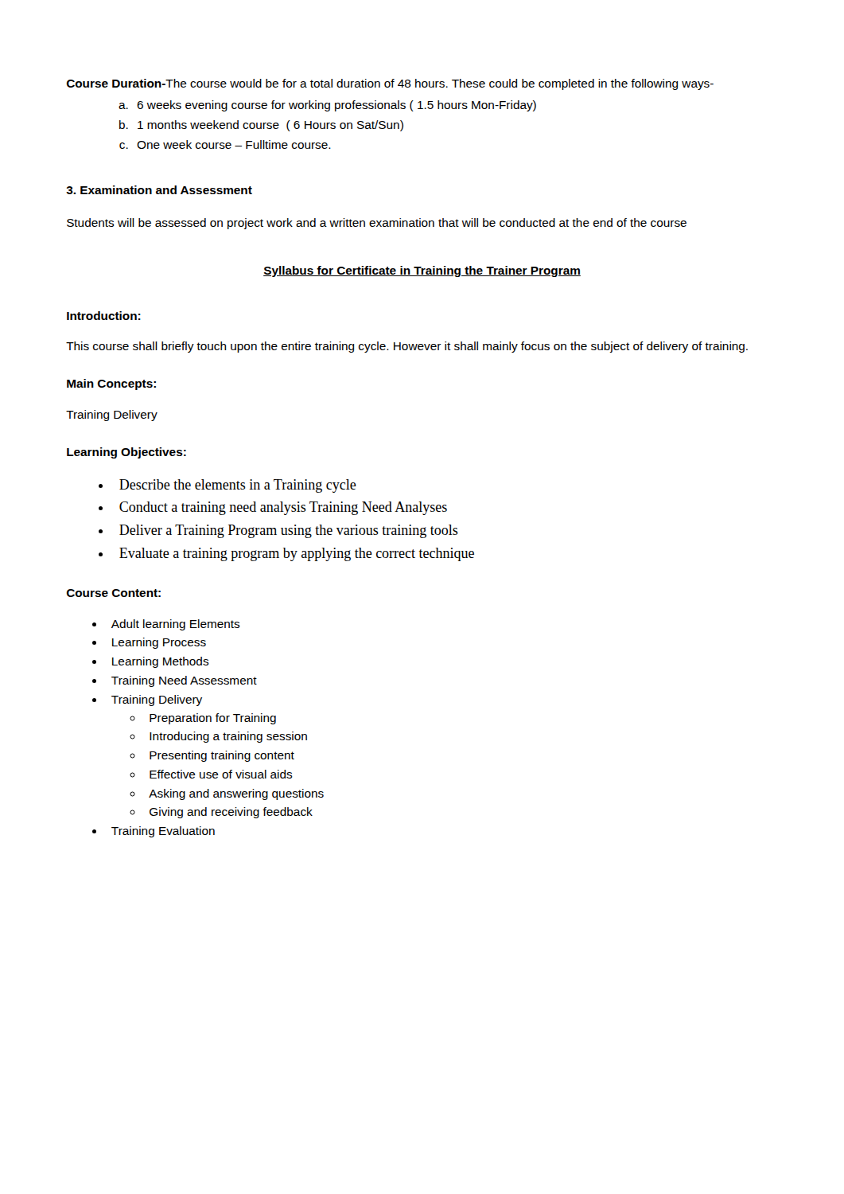Course Duration-The course would be for a total duration of 48 hours. These could be completed in the following ways-
6 weeks evening course for working professionals ( 1.5 hours Mon-Friday)
1 months weekend course ( 6 Hours on Sat/Sun)
One week course – Fulltime course.
3. Examination and Assessment
Students will be assessed on project work and a written examination that will be conducted at the end of the course
Syllabus for Certificate in Training the Trainer Program
Introduction:
This course shall briefly touch upon the entire training cycle. However it shall mainly focus on the subject of delivery of training.
Main Concepts:
Training Delivery
Learning Objectives:
Describe the elements in a Training cycle
Conduct a training need analysis Training Need Analyses
Deliver a Training Program using the various training tools
Evaluate a training program by applying the correct technique
Course Content:
Adult learning Elements
Learning Process
Learning Methods
Training Need Assessment
Training Delivery
Preparation for Training
Introducing a training session
Presenting training content
Effective use of visual aids
Asking and answering questions
Giving and receiving feedback
Training Evaluation